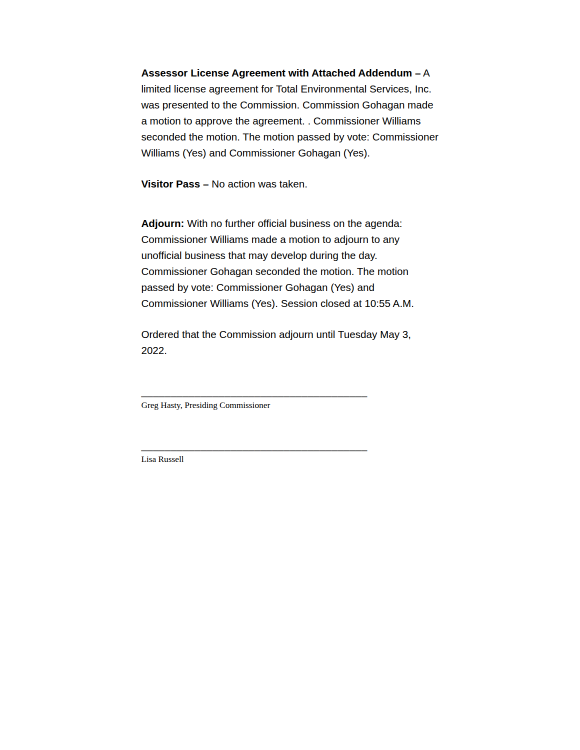Assessor License Agreement with Attached Addendum – A limited license agreement for Total Environmental Services, Inc. was presented to the Commission. Commission Gohagan made a motion to approve the agreement. . Commissioner Williams seconded the motion. The motion passed by vote: Commissioner Williams (Yes) and Commissioner Gohagan (Yes).
Visitor Pass – No action was taken.
Adjourn: With no further official business on the agenda: Commissioner Williams made a motion to adjourn to any unofficial business that may develop during the day. Commissioner Gohagan seconded the motion. The motion passed by vote: Commissioner Gohagan (Yes) and Commissioner Williams (Yes). Session closed at 10:55 A.M.
Ordered that the Commission adjourn until Tuesday May 3, 2022.
______________________________________
Greg Hasty, Presiding Commissioner
______________________________________
Lisa Russell